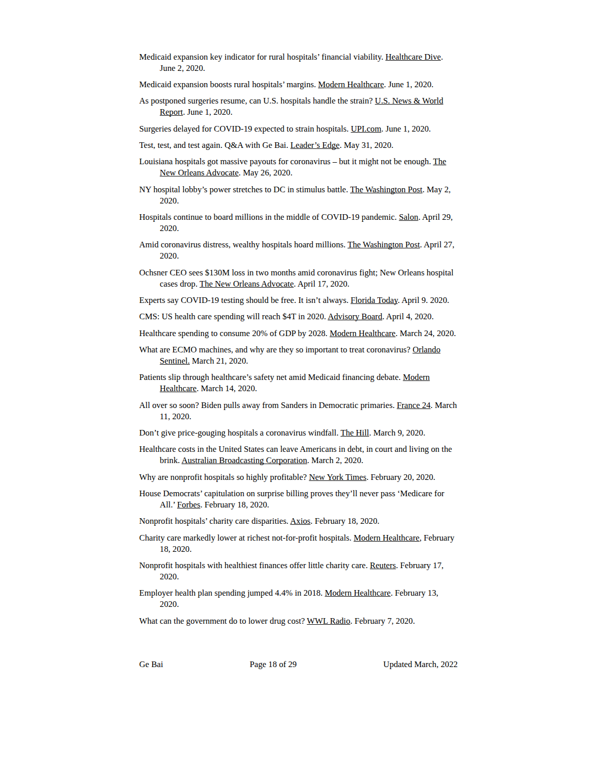Medicaid expansion key indicator for rural hospitals’ financial viability. Healthcare Dive. June 2, 2020.
Medicaid expansion boosts rural hospitals’ margins. Modern Healthcare. June 1, 2020.
As postponed surgeries resume, can U.S. hospitals handle the strain? U.S. News & World Report. June 1, 2020.
Surgeries delayed for COVID-19 expected to strain hospitals. UPI.com. June 1, 2020.
Test, test, and test again. Q&A with Ge Bai. Leader’s Edge. May 31, 2020.
Louisiana hospitals got massive payouts for coronavirus – but it might not be enough. The New Orleans Advocate. May 26, 2020.
NY hospital lobby’s power stretches to DC in stimulus battle. The Washington Post. May 2, 2020.
Hospitals continue to board millions in the middle of COVID-19 pandemic. Salon. April 29, 2020.
Amid coronavirus distress, wealthy hospitals hoard millions. The Washington Post. April 27, 2020.
Ochsner CEO sees $130M loss in two months amid coronavirus fight; New Orleans hospital cases drop. The New Orleans Advocate. April 17, 2020.
Experts say COVID-19 testing should be free. It isn’t always. Florida Today. April 9. 2020.
CMS: US health care spending will reach $4T in 2020. Advisory Board. April 4, 2020.
Healthcare spending to consume 20% of GDP by 2028. Modern Healthcare. March 24, 2020.
What are ECMO machines, and why are they so important to treat coronavirus? Orlando Sentinel. March 21, 2020.
Patients slip through healthcare’s safety net amid Medicaid financing debate. Modern Healthcare. March 14, 2020.
All over so soon? Biden pulls away from Sanders in Democratic primaries. France 24. March 11, 2020.
Don’t give price-gouging hospitals a coronavirus windfall. The Hill. March 9, 2020.
Healthcare costs in the United States can leave Americans in debt, in court and living on the brink. Australian Broadcasting Corporation. March 2, 2020.
Why are nonprofit hospitals so highly profitable? New York Times. February 20, 2020.
House Democrats’ capitulation on surprise billing proves they’ll never pass ‘Medicare for All.’ Forbes. February 18, 2020.
Nonprofit hospitals’ charity care disparities. Axios. February 18, 2020.
Charity care markedly lower at richest not-for-profit hospitals. Modern Healthcare, February 18, 2020.
Nonprofit hospitals with healthiest finances offer little charity care. Reuters. February 17, 2020.
Employer health plan spending jumped 4.4% in 2018. Modern Healthcare. February 13, 2020.
What can the government do to lower drug cost? WWL Radio. February 7, 2020.
Ge Bai
Page 18 of 29
Updated March, 2022